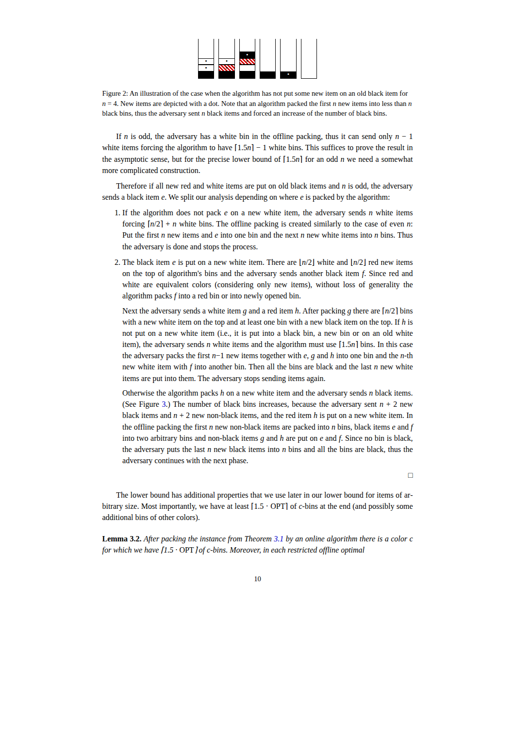Figure 2: An illustration of the case when the algorithm has not put some new item on an old black item for n = 4. New items are depicted with a dot. Note that an algorithm packed the first n new items into less than n black bins, thus the adversary sent n black items and forced an increase of the number of black bins.
If n is odd, the adversary has a white bin in the offline packing, thus it can send only n − 1 white items forcing the algorithm to have ⌈1.5n⌉ − 1 white bins. This suffices to prove the result in the asymptotic sense, but for the precise lower bound of ⌈1.5n⌉ for an odd n we need a somewhat more complicated construction.
Therefore if all new red and white items are put on old black items and n is odd, the adversary sends a black item e. We split our analysis depending on where e is packed by the algorithm:
If the algorithm does not pack e on a new white item, the adversary sends n white items forcing ⌈n/2⌉ + n white bins. The offline packing is created similarly to the case of even n: Put the first n new items and e into one bin and the next n new white items into n bins. Thus the adversary is done and stops the process.
The black item e is put on a new white item. There are ⌊n/2⌋ white and ⌊n/2⌋ red new items on the top of algorithm's bins and the adversary sends another black item f. Since red and white are equivalent colors (considering only new items), without loss of generality the algorithm packs f into a red bin or into newly opened bin.
Next the adversary sends a white item g and a red item h. After packing g there are ⌈n/2⌉ bins with a new white item on the top and at least one bin with a new black item on the top. If h is not put on a new white item (i.e., it is put into a black bin, a new bin or on an old white item), the adversary sends n white items and the algorithm must use ⌈1.5n⌉ bins. In this case the adversary packs the first n−1 new items together with e, g and h into one bin and the n-th new white item with f into another bin. Then all the bins are black and the last n new white items are put into them. The adversary stops sending items again.
Otherwise the algorithm packs h on a new white item and the adversary sends n black items. (See Figure 3.) The number of black bins increases, because the adversary sent n + 2 new black items and n + 2 new non-black items, and the red item h is put on a new white item. In the offline packing the first n new non-black items are packed into n bins, black items e and f into two arbitrary bins and non-black items g and h are put on e and f. Since no bin is black, the adversary puts the last n new black items into n bins and all the bins are black, thus the adversary continues with the next phase.
□
The lower bound has additional properties that we use later in our lower bound for items of arbitrary size. Most importantly, we have at least ⌈1.5 · OPT⌉ of c-bins at the end (and possibly some additional bins of other colors).
Lemma 3.2. After packing the instance from Theorem 3.1 by an online algorithm there is a color c for which we have ⌈1.5 · OPT⌉ of c-bins. Moreover, in each restricted offline optimal
10